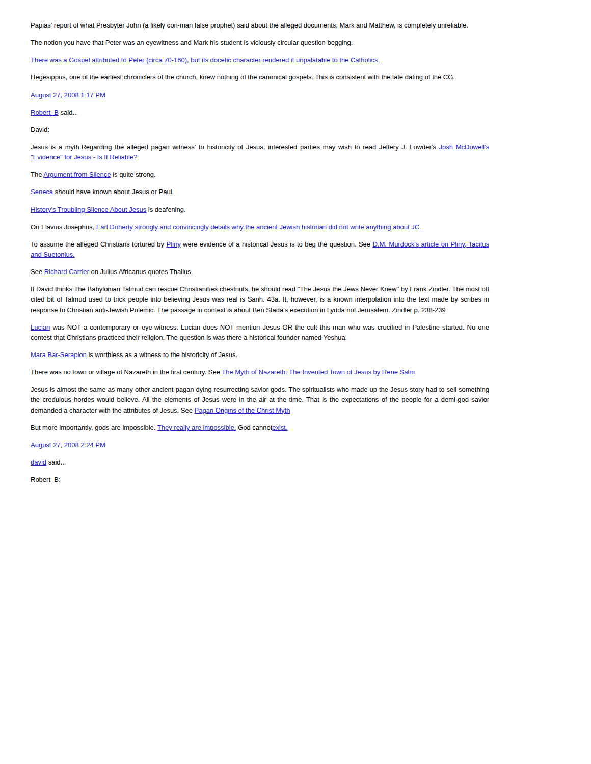Papias' report of what Presbyter John (a likely con-man false prophet) said about the alleged documents, Mark and Matthew, is completely unreliable.
The notion you have that Peter was an eyewitness and Mark his student is viciously circular question begging.
There was a Gospel attributed to Peter (circa 70-160), but its docetic character rendered it unpalatable to the Catholics.
Hegesippus, one of the earliest chroniclers of the church, knew nothing of the canonical gospels. This is consistent with the late dating of the CG.
August 27, 2008 1:17 PM
Robert_B said...
David:
Jesus is a myth.Regarding the alleged pagan witness' to historicity of Jesus, interested parties may wish to read Jeffery J. Lowder's Josh McDowell's "Evidence" for Jesus - Is It Reliable?
The Argument from Silence is quite strong.
Seneca should have known about Jesus or Paul.
History's Troubling Silence About Jesus is deafening.
On Flavius Josephus, Earl Doherty strongly and convincingly details why the ancient Jewish historian did not write anything about JC.
To assume the alleged Christians tortured by Pliny were evidence of a historical Jesus is to beg the question. See D.M. Murdock's article on Pliny, Tacitus and Suetonius.
See Richard Carrier on Julius Africanus quotes Thallus.
If David thinks The Babylonian Talmud can rescue Christianities chestnuts, he should read "The Jesus the Jews Never Knew" by Frank Zindler. The most oft cited bit of Talmud used to trick people into believing Jesus was real is Sanh. 43a. It, however, is a known interpolation into the text made by scribes in response to Christian anti-Jewish Polemic. The passage in context is about Ben Stada's execution in Lydda not Jerusalem. Zindler p. 238-239
Lucian was NOT a contemporary or eye-witness. Lucian does NOT mention Jesus OR the cult this man who was crucified in Palestine started. No one contest that Christians practiced their religion. The question is was there a historical founder named Yeshua.
Mara Bar-Serapion is worthless as a witness to the historicity of Jesus.
There was no town or village of Nazareth in the first century. See The Myth of Nazareth: The Invented Town of Jesus by Rene Salm
Jesus is almost the same as many other ancient pagan dying resurrecting savior gods. The spiritualists who made up the Jesus story had to sell something the credulous hordes would believe. All the elements of Jesus were in the air at the time. That is the expectations of the people for a demi-god savior demanded a character with the attributes of Jesus. See Pagan Origins of the Christ Myth
But more importantly, gods are impossible. They really are impossible. God cannotexist.
August 27, 2008 2:24 PM
david said...
Robert_B: